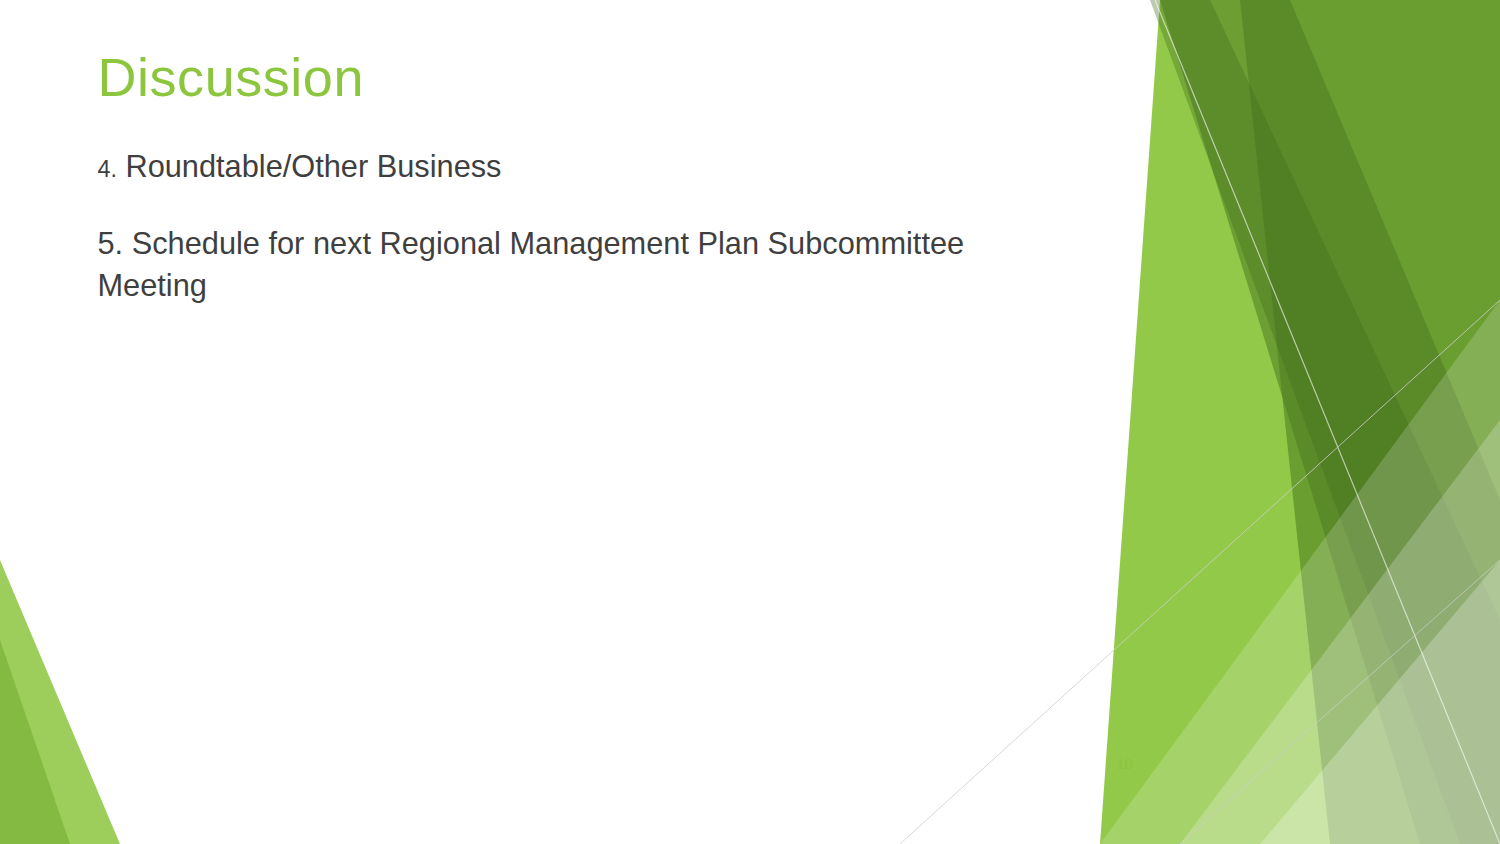Discussion
4. Roundtable/Other Business
5. Schedule for next Regional Management Plan Subcommittee Meeting
10